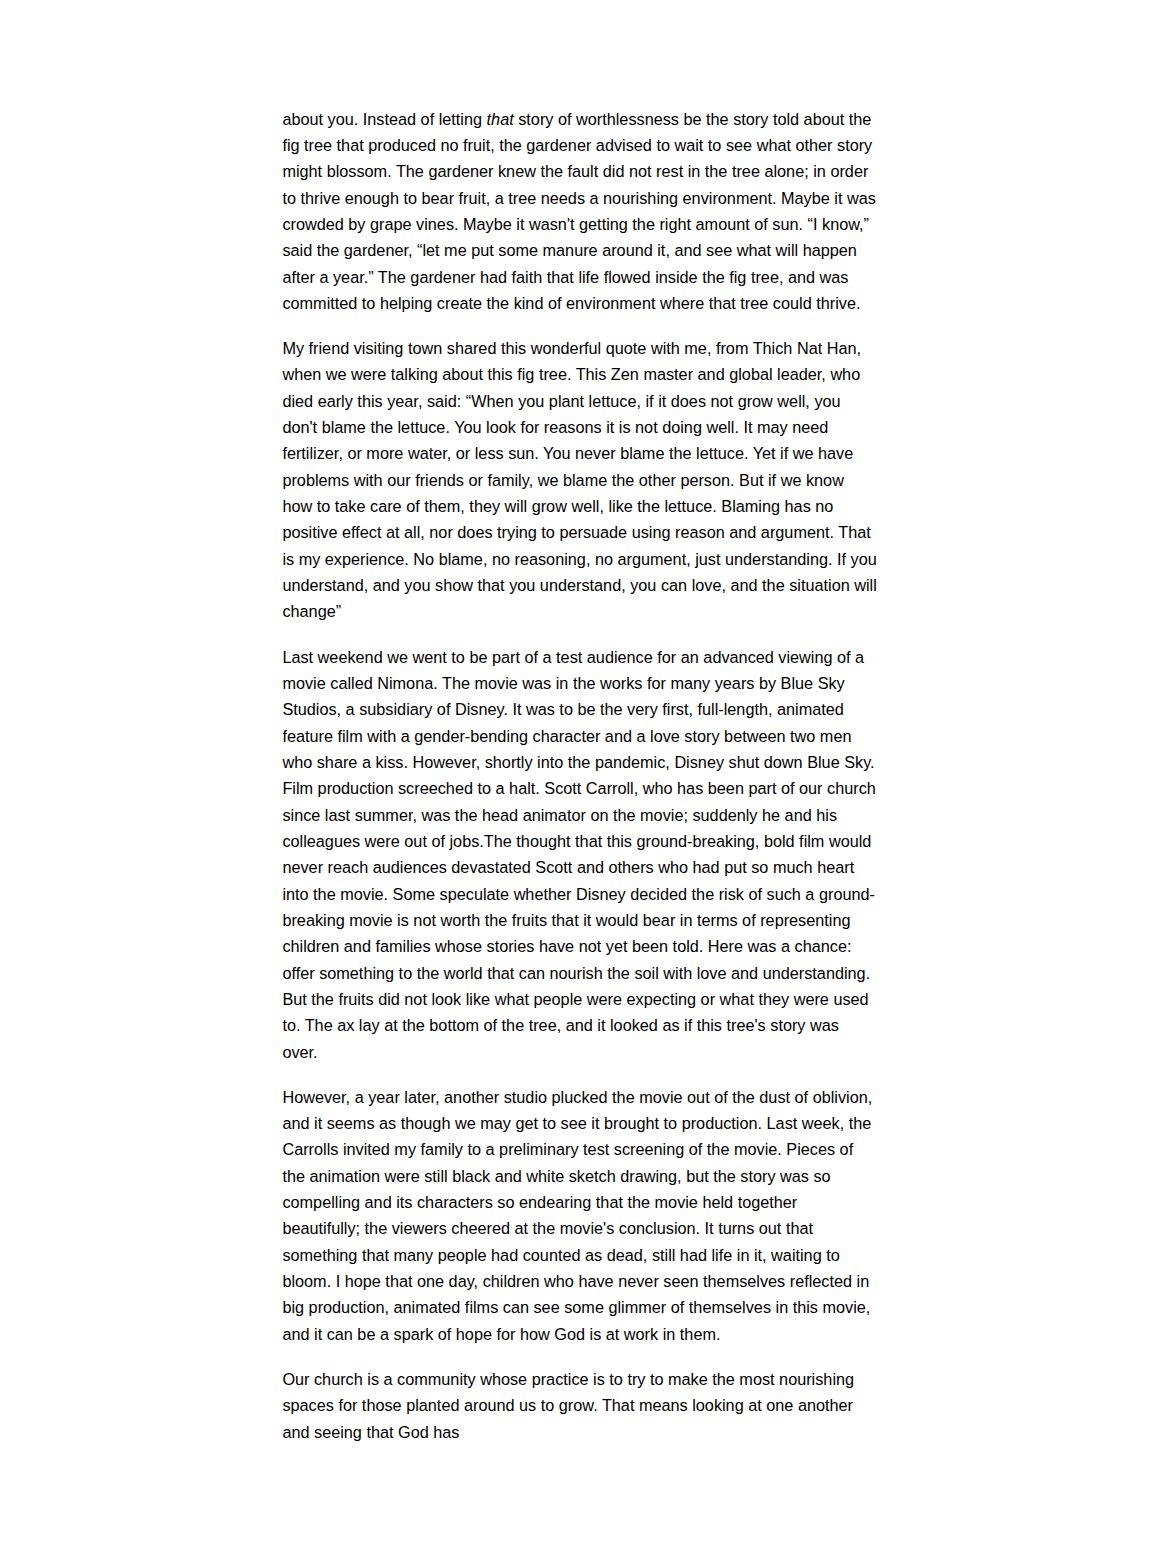about you. Instead of letting that story of worthlessness be the story told about the fig tree that produced no fruit, the gardener advised to wait to see what other story might blossom. The gardener knew the fault did not rest in the tree alone; in order to thrive enough to bear fruit, a tree needs a nourishing environment. Maybe it was crowded by grape vines. Maybe it wasn't getting the right amount of sun. “I know,” said the gardener, “let me put some manure around it, and see what will happen after a year.” The gardener had faith that life flowed inside the fig tree, and was committed to helping create the kind of environment where that tree could thrive.
My friend visiting town shared this wonderful quote with me, from Thich Nat Han, when we were talking about this fig tree. This Zen master and global leader, who died early this year, said: “When you plant lettuce, if it does not grow well, you don't blame the lettuce. You look for reasons it is not doing well. It may need fertilizer, or more water, or less sun. You never blame the lettuce. Yet if we have problems with our friends or family, we blame the other person. But if we know how to take care of them, they will grow well, like the lettuce. Blaming has no positive effect at all, nor does trying to persuade using reason and argument. That is my experience. No blame, no reasoning, no argument, just understanding. If you understand, and you show that you understand, you can love, and the situation will change”
Last weekend we went to be part of a test audience for an advanced viewing of a movie called Nimona. The movie was in the works for many years by Blue Sky Studios, a subsidiary of Disney. It was to be the very first, full-length, animated feature film with a gender-bending character and a love story between two men who share a kiss. However, shortly into the pandemic, Disney shut down Blue Sky. Film production screeched to a halt. Scott Carroll, who has been part of our church since last summer, was the head animator on the movie; suddenly he and his colleagues were out of jobs.The thought that this ground-breaking, bold film would never reach audiences devastated Scott and others who had put so much heart into the movie. Some speculate whether Disney decided the risk of such a ground-breaking movie is not worth the fruits that it would bear in terms of representing children and families whose stories have not yet been told. Here was a chance: offer something to the world that can nourish the soil with love and understanding. But the fruits did not look like what people were expecting or what they were used to. The ax lay at the bottom of the tree, and it looked as if this tree's story was over.
However, a year later, another studio plucked the movie out of the dust of oblivion, and it seems as though we may get to see it brought to production. Last week, the Carrolls invited my family to a preliminary test screening of the movie. Pieces of the animation were still black and white sketch drawing, but the story was so compelling and its characters so endearing that the movie held together beautifully; the viewers cheered at the movie's conclusion. It turns out that something that many people had counted as dead, still had life in it, waiting to bloom. I hope that one day, children who have never seen themselves reflected in big production, animated films can see some glimmer of themselves in this movie, and it can be a spark of hope for how God is at work in them.
Our church is a community whose practice is to try to make the most nourishing spaces for those planted around us to grow. That means looking at one another and seeing that God has